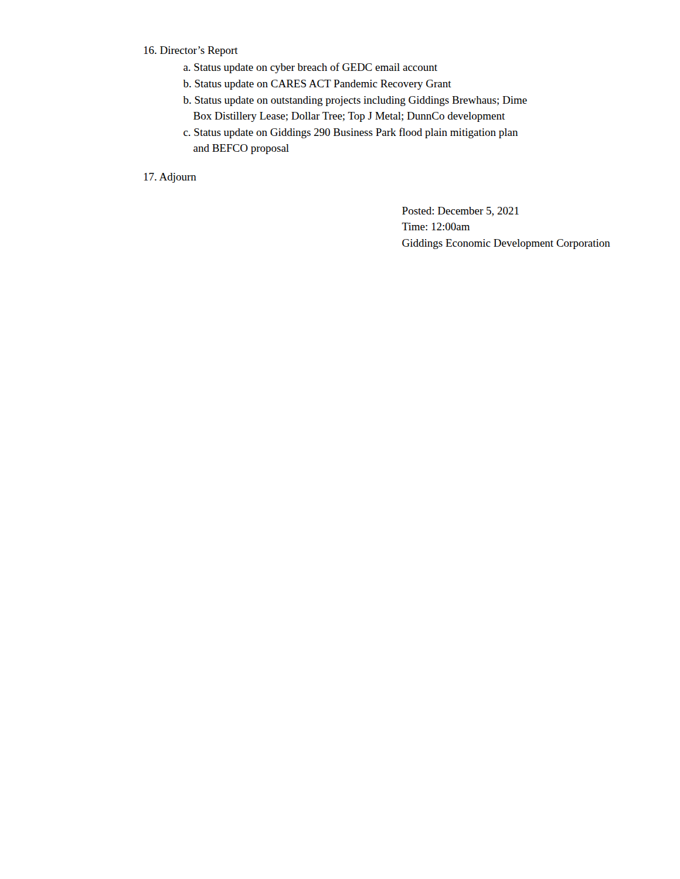16. Director’s Report
a. Status update on cyber breach of GEDC email account
b. Status update on CARES ACT Pandemic Recovery Grant
b. Status update on outstanding projects including Giddings Brewhaus; Dime Box Distillery Lease; Dollar Tree; Top J Metal; DunnCo development
c. Status update on Giddings 290 Business Park flood plain mitigation plan and BEFCO proposal
17. Adjourn
Posted: December 5, 2021
Time: 12:00am
Giddings Economic Development Corporation